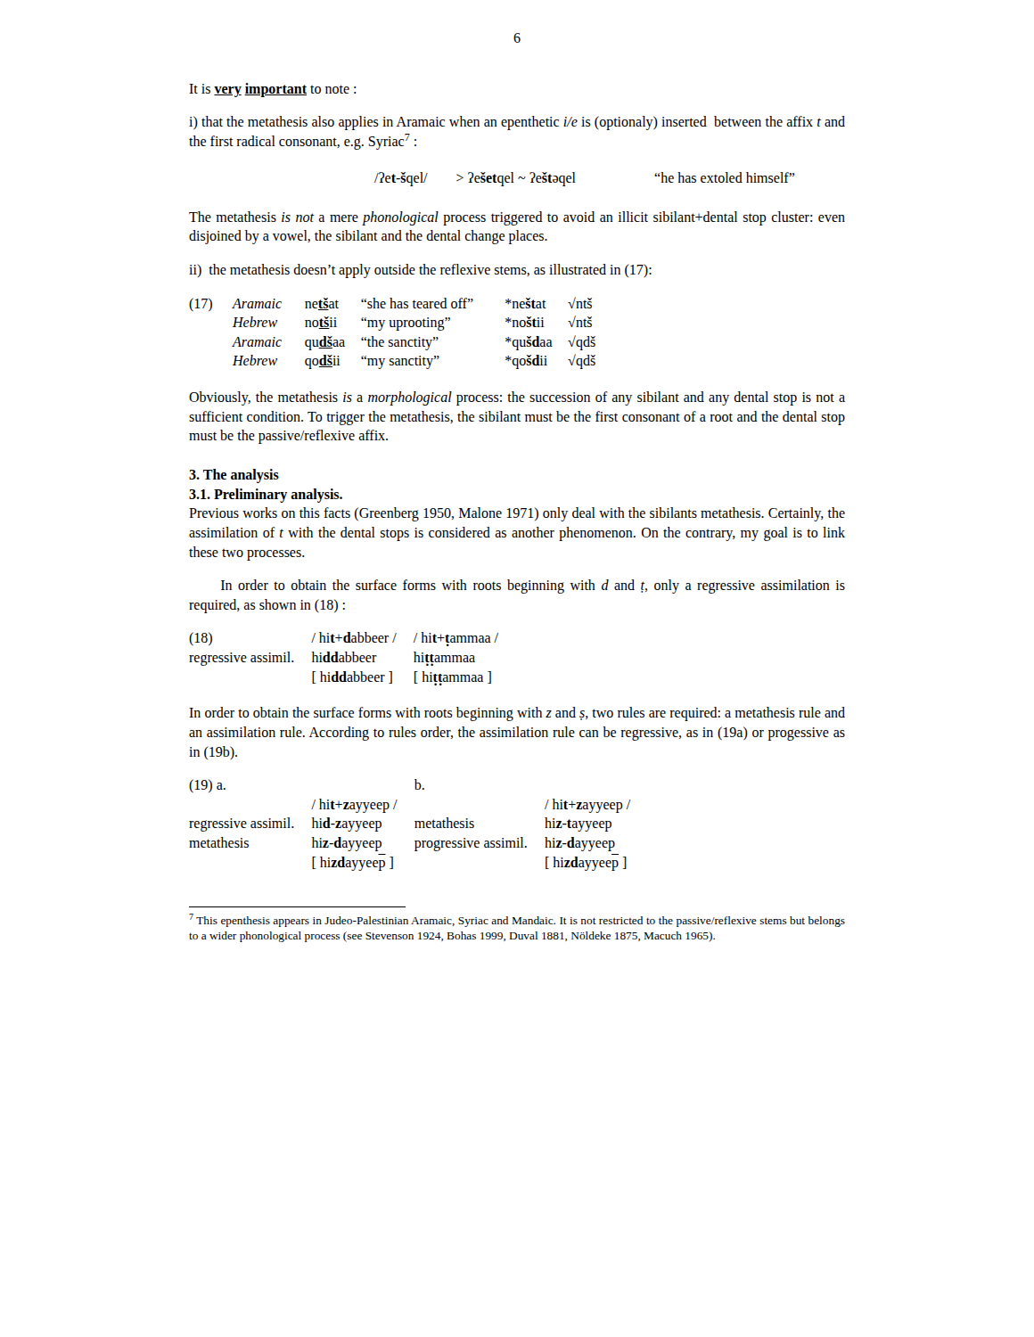6
It is very important to note :
i) that the metathesis also applies in Aramaic when an epenthetic i/e is (optionaly) inserted between the affix t and the first radical consonant, e.g. Syriac7 :
/ʔet-šqel/ > ʔešetqel ~ ʔeštəqel“he has extoled himself”
The metathesis is not a mere phonological process triggered to avoid an illicit sibilant+dental stop cluster: even disjoined by a vowel, the sibilant and the dental change places.
ii) the metathesis doesn’t apply outside the reflexive stems, as illustrated in (17):
| (17) | Aramaic | ne tš at | “she has teared off” | *ne št at | √ntš |
| | Hebrew | no tš ii | “my uprooting” | *no št ii | √ntš |
| | Aramaic | qu dš aa | “the sanctity” | *qu šd aa | √qdš |
| | Hebrew | qo dš ii | “my sanctity” | *qo šd ii | √qdš |
Obviously, the metathesis is a morphological process: the succession of any sibilant and any dental stop is not a sufficient condition. To trigger the metathesis, the sibilant must be the first consonant of a root and the dental stop must be the passive/reflexive affix.
3. The analysis
3.1. Preliminary analysis.
Previous works on this facts (Greenberg 1950, Malone 1971) only deal with the sibilants metathesis. Certainly, the assimilation of t with the dental stops is considered as another phenomenon. On the contrary, my goal is to link these two processes.
In order to obtain the surface forms with roots beginning with d and ṭ, only a regressive assimilation is required, as shown in (18) :
| (18) | / hi t + d abbeer / | / hi t + ṭ ammaa / |
| regressive assimil. | hi dd abbeer | hi ṭṭ ammaa |
| | [ hi dd abbeer ] | [ hi ṭṭ ammaa ] |
In order to obtain the surface forms with roots beginning with z and ṣ, two rules are required: a metathesis rule and an assimilation rule. According to rules order, the assimilation rule can be regressive, as in (19a) or progessive as in (19b).
| (19) a. | | b. | |
| | / hi t + z ayyeep / | | / hi t + z ayyeep / |
| regressive assimil. | hi d - z ayyeep | metathesis | hi z - t ayyeep |
| metathesis | hi z - d ayyeep | progressive assimil. | hi z - d ayyeep |
| | [ hi zd ayyee p ] | | [ hi zd ayyee p ] |
7 This epenthesis appears in Judeo-Palestinian Aramaic, Syriac and Mandaic. It is not restricted to the passive/reflexive stems but belongs to a wider phonological process (see Stevenson 1924, Bohas 1999, Duval 1881, Nöldeke 1875, Macuch 1965).